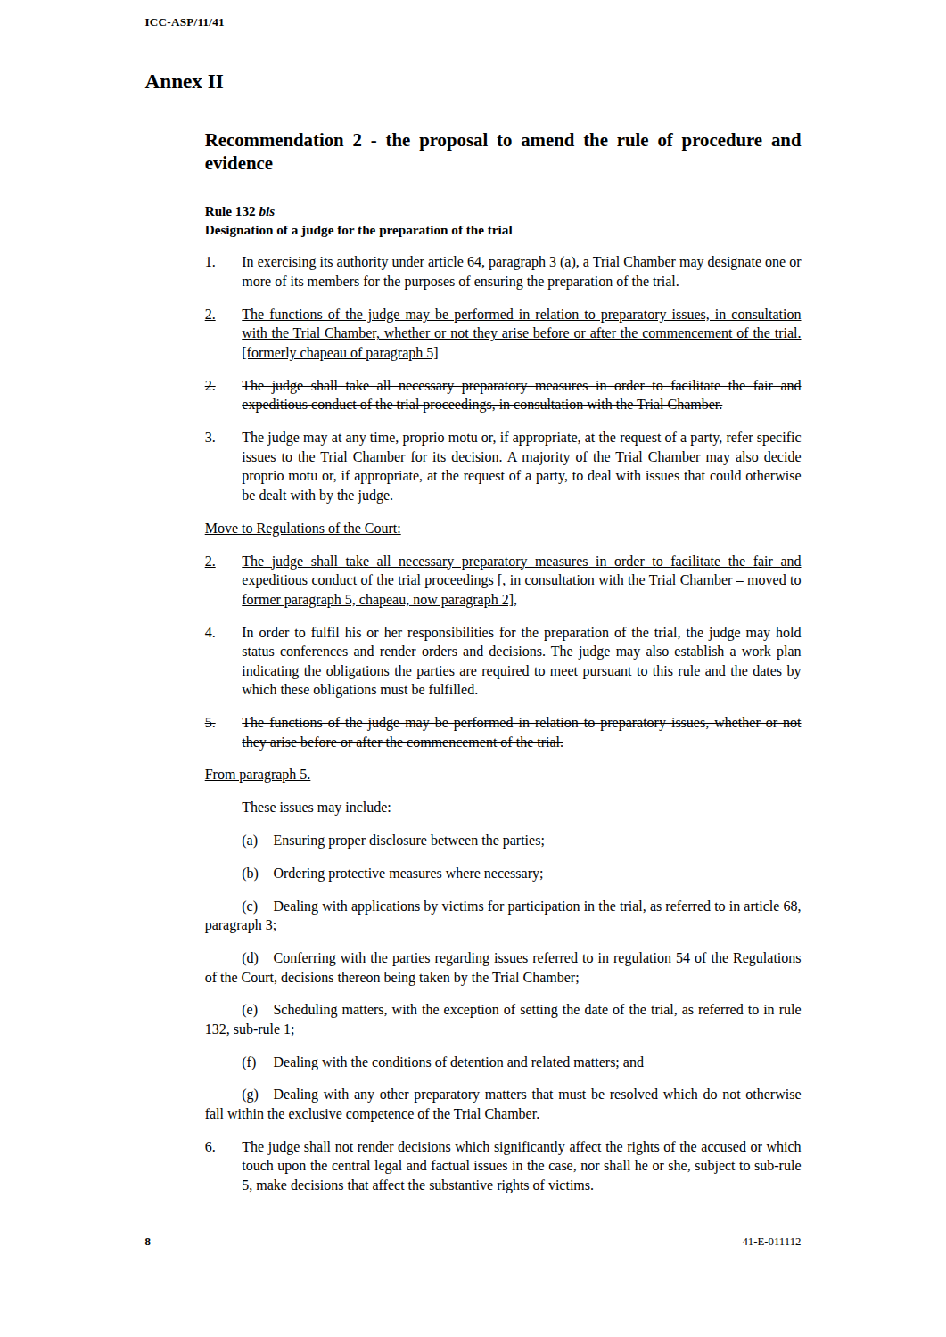ICC-ASP/11/41
Annex II
Recommendation 2 - the proposal to amend the rule of procedure and evidence
Rule 132 bis
Designation of a judge for the preparation of the trial
1. In exercising its authority under article 64, paragraph 3 (a), a Trial Chamber may designate one or more of its members for the purposes of ensuring the preparation of the trial.
2. The functions of the judge may be performed in relation to preparatory issues, in consultation with the Trial Chamber, whether or not they arise before or after the commencement of the trial. [formerly chapeau of paragraph 5]
2. The judge shall take all necessary preparatory measures in order to facilitate the fair and expeditious conduct of the trial proceedings, in consultation with the Trial Chamber.
3. The judge may at any time, proprio motu or, if appropriate, at the request of a party, refer specific issues to the Trial Chamber for its decision. A majority of the Trial Chamber may also decide proprio motu or, if appropriate, at the request of a party, to deal with issues that could otherwise be dealt with by the judge.
Move to Regulations of the Court:
2. The judge shall take all necessary preparatory measures in order to facilitate the fair and expeditious conduct of the trial proceedings [, in consultation with the Trial Chamber – moved to former paragraph 5, chapeau, now paragraph 2],
4. In order to fulfil his or her responsibilities for the preparation of the trial, the judge may hold status conferences and render orders and decisions. The judge may also establish a work plan indicating the obligations the parties are required to meet pursuant to this rule and the dates by which these obligations must be fulfilled.
5. The functions of the judge may be performed in relation to preparatory issues, whether or not they arise before or after the commencement of the trial.
From paragraph 5.
These issues may include:
(a) Ensuring proper disclosure between the parties;
(b) Ordering protective measures where necessary;
(c) Dealing with applications by victims for participation in the trial, as referred to in article 68, paragraph 3;
(d) Conferring with the parties regarding issues referred to in regulation 54 of the Regulations of the Court, decisions thereon being taken by the Trial Chamber;
(e) Scheduling matters, with the exception of setting the date of the trial, as referred to in rule 132, sub-rule 1;
(f) Dealing with the conditions of detention and related matters; and
(g) Dealing with any other preparatory matters that must be resolved which do not otherwise fall within the exclusive competence of the Trial Chamber.
6. The judge shall not render decisions which significantly affect the rights of the accused or which touch upon the central legal and factual issues in the case, nor shall he or she, subject to sub-rule 5, make decisions that affect the substantive rights of victims.
8 41-E-011112